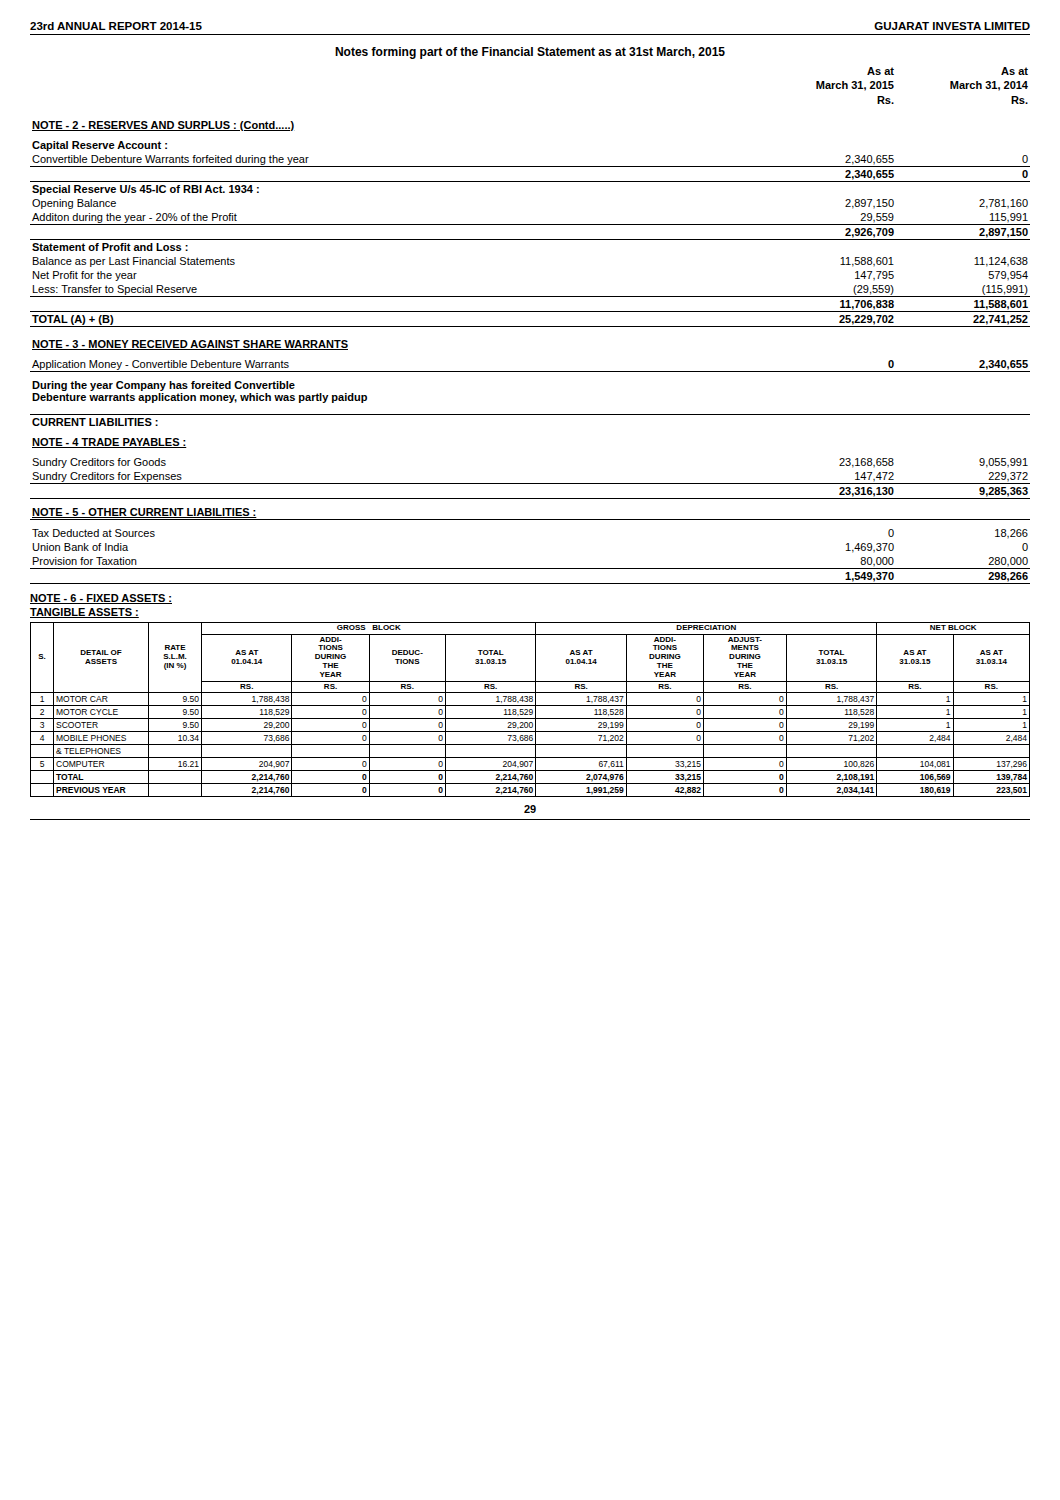23rd ANNUAL REPORT 2014-15 GUJARAT INVESTA LIMITED
Notes forming part of the Financial Statement as at 31st March, 2015
| | As at March 31, 2015 Rs. | As at March 31, 2014 Rs. |
| NOTE - 2 - RESERVES AND SURPLUS : (Contd.....) | | |
| Capital Reserve Account : | | |
| Convertible Debenture Warrants forfeited during the year | 2,340,655 | 0 |
| | 2,340,655 | 0 |
| Special Reserve U/s 45-IC of RBI Act. 1934 : | | |
| Opening Balance | 2,897,150 | 2,781,160 |
| Additon during the year - 20% of the Profit | 29,559 | 115,991 |
| | 2,926,709 | 2,897,150 |
| Statement of Profit and Loss : | | |
| Balance as per Last Financial Statements | 11,588,601 | 11,124,638 |
| Net Profit for the year | 147,795 | 579,954 |
| Less: Transfer to Special Reserve | (29,559) | (115,991) |
| | 11,706,838 | 11,588,601 |
| TOTAL (A) + (B) | 25,229,702 | 22,741,252 |
| NOTE - 3 - MONEY RECEIVED AGAINST SHARE WARRANTS | | |
| Application Money - Convertible Debenture Warrants | 0 | 2,340,655 |
| During the year Company has foreited Convertible Debenture warrants application money, which was partly paidup |
| CURRENT LIABILITIES : | | |
| NOTE - 4 TRADE PAYABLES : | | |
| Sundry Creditors for Goods | 23,168,658 | 9,055,991 |
| Sundry Creditors for Expenses | 147,472 | 229,372 |
| | 23,316,130 | 9,285,363 |
| NOTE - 5 - OTHER CURRENT LIABILITIES : | | |
| Tax Deducted at Sources | 0 | 18,266 |
| Union Bank of India | 1,469,370 | 0 |
| Provision for Taxation | 80,000 | 280,000 |
| | 1,549,370 | 298,266 |
NOTE - 6 - FIXED ASSETS :
TANGIBLE ASSETS :
| S. | DETAIL OF ASSETS | RATE S.L.M. (IN %) | GROSS BLOCK | DEPRECIATION | NET BLOCK |
| --- | --- | --- | --- | --- | --- |
| AS AT 01.04.14 | ADDI- TIONS DURING THE YEAR | DEDUC- TIONS | TOTAL 31.03.15 | AS AT 01.04.14 | ADDI- TIONS DURING THE YEAR | ADJUST- MENTS DURING THE YEAR | TOTAL 31.03.15 | AS AT 31.03.15 | AS AT 31.03.14 |
| RS. | RS. | RS. | RS. | RS. | RS. | RS. | RS. | RS. | RS. |
| 1 | MOTOR CAR | 9.50 | 1,788,438 | 0 | 0 | 1,788,438 | 1,788,437 | 0 | 0 | 1,788,437 | 1 | 1 |
| 2 | MOTOR CYCLE | 9.50 | 118,529 | 0 | 0 | 118,529 | 118,528 | 0 | 0 | 118,528 | 1 | 1 |
| 3 | SCOOTER | 9.50 | 29,200 | 0 | 0 | 29,200 | 29,199 | 0 | 0 | 29,199 | 1 | 1 |
| 4 | MOBILE PHONES | 10.34 | 73,686 | 0 | 0 | 73,686 | 71,202 | 0 | 0 | 71,202 | 2,484 | 2,484 |
| | & TELEPHONES | | | | | | | | | | | |
| 5 | COMPUTER | 16.21 | 204,907 | 0 | 0 | 204,907 | 67,611 | 33,215 | 0 | 100,826 | 104,081 | 137,296 |
| | TOTAL | | 2,214,760 | 0 | 0 | 2,214,760 | 2,074,976 | 33,215 | 0 | 2,108,191 | 106,569 | 139,784 |
| | PREVIOUS YEAR | | 2,214,760 | 0 | 0 | 2,214,760 | 1,991,259 | 42,882 | 0 | 2,034,141 | 180,619 | 223,501 |
29